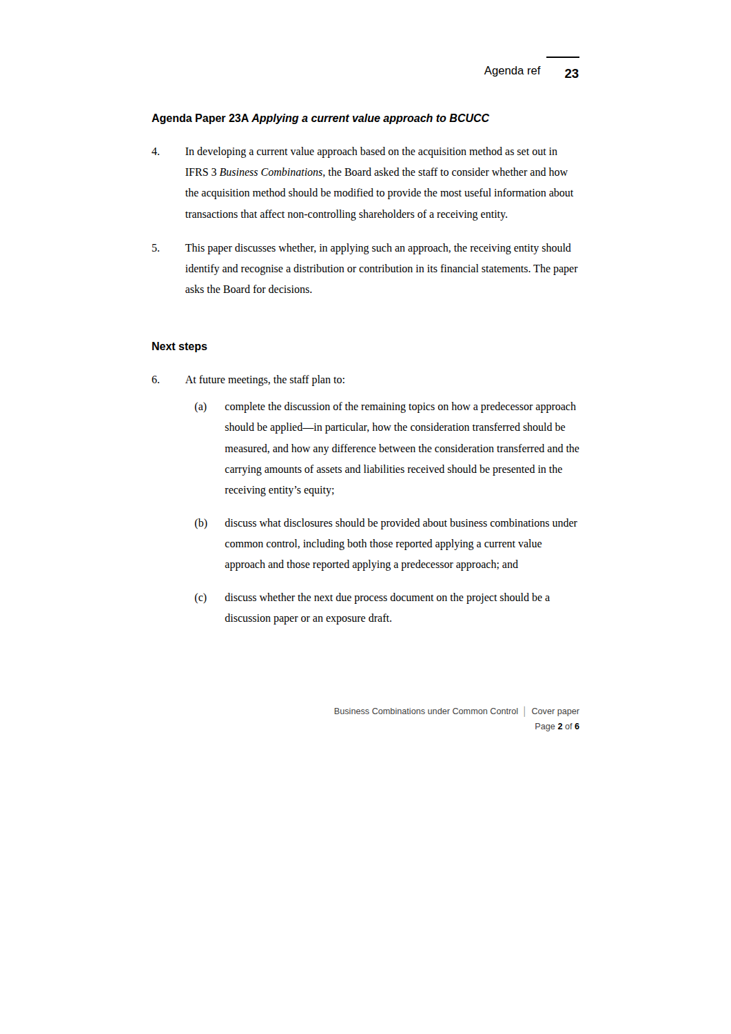Agenda ref 23
Agenda Paper 23A Applying a current value approach to BCUCC
4.
In developing a current value approach based on the acquisition method as set out in IFRS 3 Business Combinations, the Board asked the staff to consider whether and how the acquisition method should be modified to provide the most useful information about transactions that affect non-controlling shareholders of a receiving entity.
5.
This paper discusses whether, in applying such an approach, the receiving entity should identify and recognise a distribution or contribution in its financial statements. The paper asks the Board for decisions.
Next steps
6.
At future meetings, the staff plan to:
(a) complete the discussion of the remaining topics on how a predecessor approach should be applied—in particular, how the consideration transferred should be measured, and how any difference between the consideration transferred and the carrying amounts of assets and liabilities received should be presented in the receiving entity’s equity;
(b) discuss what disclosures should be provided about business combinations under common control, including both those reported applying a current value approach and those reported applying a predecessor approach; and
(c) discuss whether the next due process document on the project should be a discussion paper or an exposure draft.
Business Combinations under Common Control│Cover paper
Page 2 of 6